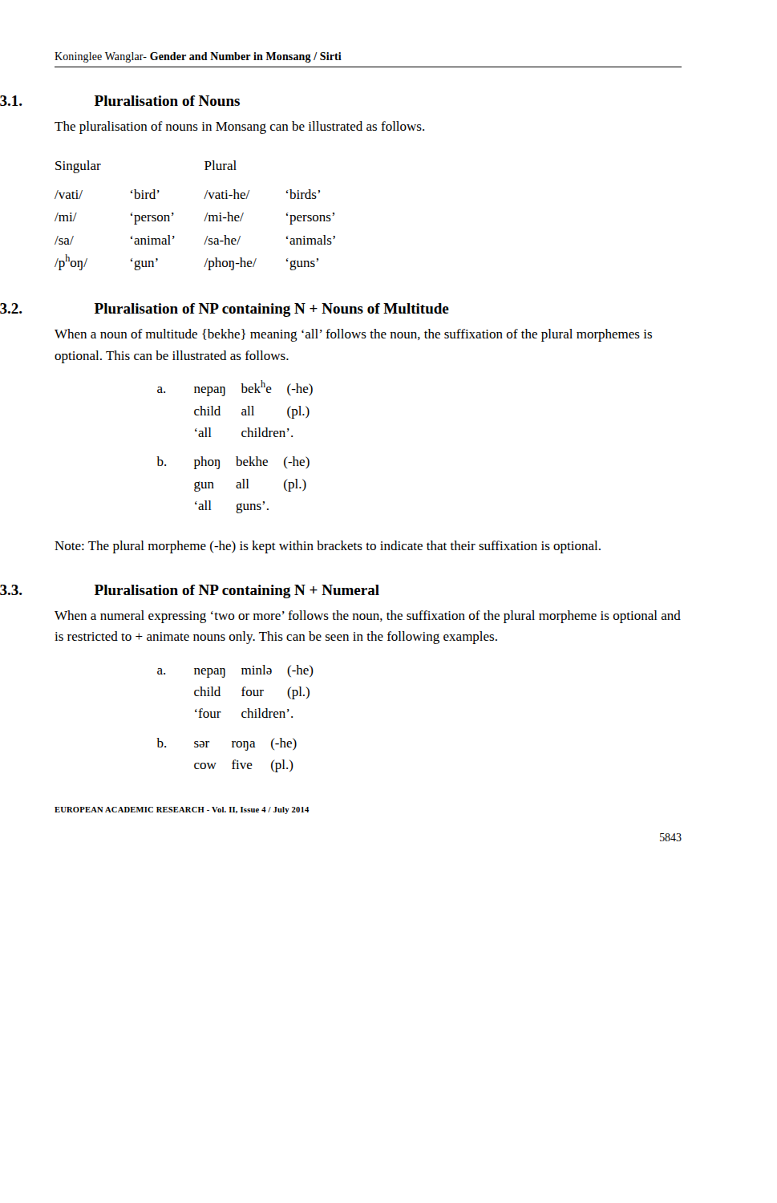Koninglee Wanglar- Gender and Number in Monsang / Sirti
3.1. Pluralisation of Nouns
The pluralisation of nouns in Monsang can be illustrated as follows.
| Singular | | Plural | |
| /vati/ | ‘bird’ | /vati-he/ | ‘birds’ |
| /mi/ | ‘person’ | /mi-he/ | ‘persons’ |
| /sa/ | ‘animal’ | /sa-he/ | ‘animals’ |
| /p h oŋ/ | ‘gun’ | /phoŋ-he/ | ‘guns’ |
3.2. Pluralisation of NP containing N + Nouns of Multitude
When a noun of multitude {bekhe} meaning ‘all’ follows the noun, the suffixation of the plural morphemes is optional. This can be illustrated as follows.
| a. | nepaŋ | bek h e | (-he) |
| | child | all | (pl.) |
| | ‘all | children’. |
| b. | phoŋ | bekhe | (-he) |
| | gun | all | (pl.) |
| | ‘all | guns’. |
Note: The plural morpheme (-he) is kept within brackets to indicate that their suffixation is optional.
3.3. Pluralisation of NP containing N + Numeral
When a numeral expressing ‘two or more’ follows the noun, the suffixation of the plural morpheme is optional and is restricted to + animate nouns only. This can be seen in the following examples.
| a. | nepaŋ | minlə | (-he) |
| | child | four | (pl.) |
| | ‘four | children’. |
| b. | sər | roŋa | (-he) |
| | cow | five | (pl.) |
EUROPEAN ACADEMIC RESEARCH - Vol. II, Issue 4 / July 2014
5843